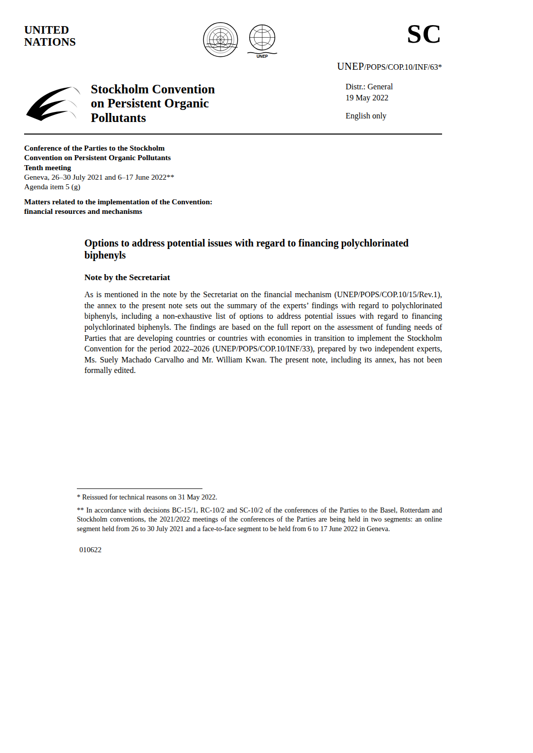UNITED
NATIONS
UNEP
SC
UNEP/POPS/COP.10/INF/63*
Stockholm Convention
on Persistent Organic
Pollutants
Distr.: General
19 May 2022
English only
Conference of the Parties to the Stockholm
Convention on Persistent Organic Pollutants
Tenth meeting
Geneva, 26–30 July 2021 and 6–17 June 2022**
Agenda item 5 (g)
Matters related to the implementation of the Convention:
financial resources and mechanisms
Options to address potential issues with regard to financing polychlorinated biphenyls
Note by the Secretariat
As is mentioned in the note by the Secretariat on the financial mechanism (UNEP/POPS/COP.10/15/Rev.1), the annex to the present note sets out the summary of the experts’ findings with regard to polychlorinated biphenyls, including a non-exhaustive list of options to address potential issues with regard to financing polychlorinated biphenyls. The findings are based on the full report on the assessment of funding needs of Parties that are developing countries or countries with economies in transition to implement the Stockholm Convention for the period 2022–2026 (UNEP/POPS/COP.10/INF/33), prepared by two independent experts, Ms. Suely Machado Carvalho and Mr. William Kwan. The present note, including its annex, has not been formally edited.
* Reissued for technical reasons on 31 May 2022.
** In accordance with decisions BC-15/1, RC-10/2 and SC-10/2 of the conferences of the Parties to the Basel, Rotterdam and Stockholm conventions, the 2021/2022 meetings of the conferences of the Parties are being held in two segments: an online segment held from 26 to 30 July 2021 and a face-to-face segment to be held from 6 to 17 June 2022 in Geneva.
010622